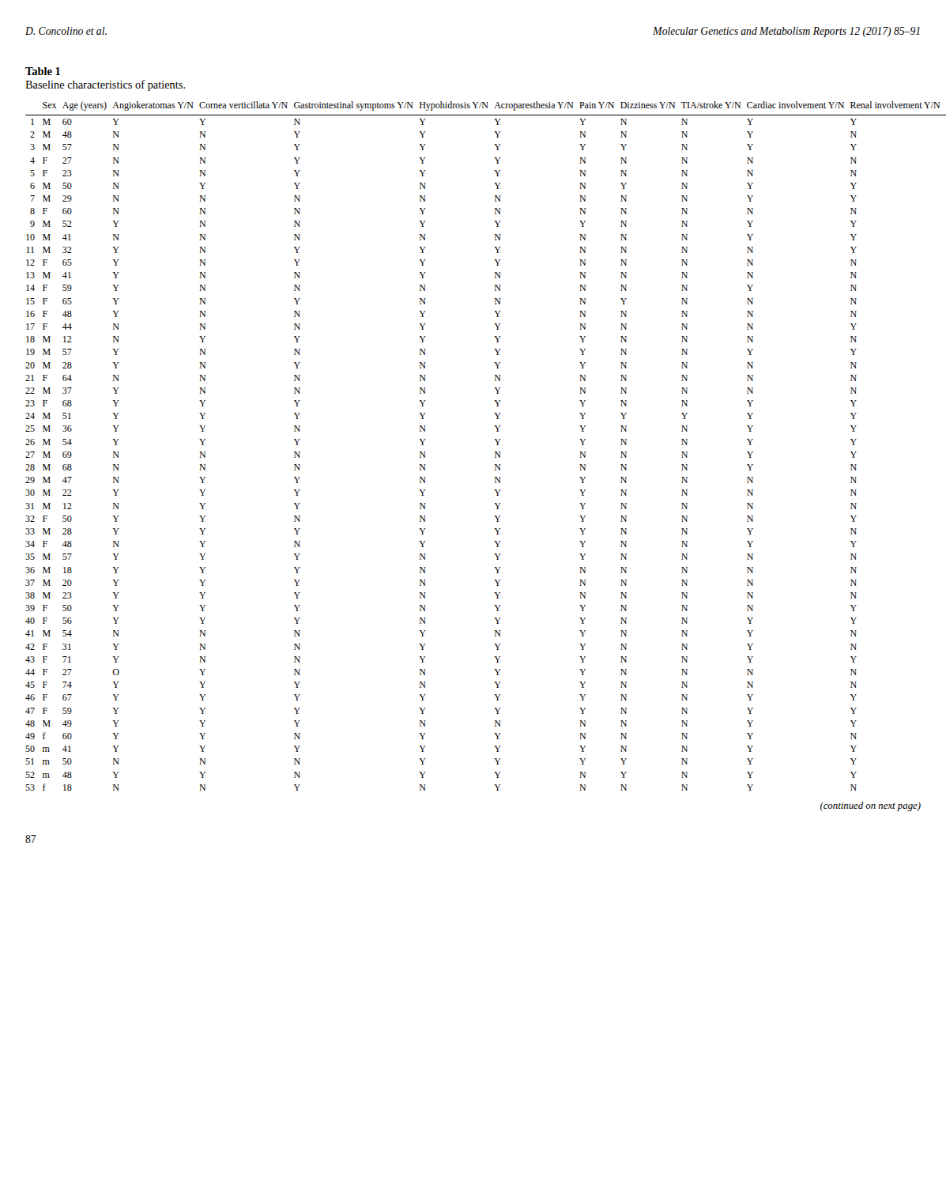D. Concolino et al. Molecular Genetics and Metabolism Reports 12 (2017) 85–91
Table 1 Baseline characteristics of patients.
| | Sex | Age (years) | Angiokeratomas Y/N | Cornea verticillata Y/N | Gastrointestinal symptoms Y/N | Hypohidrosis Y/N | Acroparesthesia Y/N | Pain Y/N | Dizziness Y/N | TIA/stroke Y/N | Cardiac involvement Y/N | Renal involvement Y/N |
| --- | --- | --- | --- | --- | --- | --- | --- | --- | --- | --- | --- | --- |
| 1 | M | 60 | Y | Y | N | Y | Y | Y | N | N | Y | Y |
| 2 | M | 48 | N | N | Y | Y | Y | N | N | N | Y | N |
| 3 | M | 57 | N | N | Y | Y | Y | Y | Y | N | Y | Y |
| 4 | F | 27 | N | N | Y | Y | Y | N | N | N | N | N |
| 5 | F | 23 | N | N | Y | Y | Y | N | N | N | N | N |
| 6 | M | 50 | N | Y | Y | N | Y | N | Y | N | Y | Y |
| 7 | M | 29 | N | N | N | N | N | N | N | N | Y | Y |
| 8 | F | 60 | N | N | N | Y | N | N | N | N | N | N |
| 9 | M | 52 | Y | N | N | Y | Y | Y | N | N | Y | Y |
| 10 | M | 41 | N | N | N | N | N | N | N | N | Y | Y |
| 11 | M | 32 | Y | N | Y | Y | Y | N | N | N | N | Y |
| 12 | F | 65 | Y | N | Y | Y | Y | N | N | N | N | N |
| 13 | M | 41 | Y | N | N | Y | N | N | N | N | N | N |
| 14 | F | 59 | Y | N | N | N | N | N | N | N | Y | N |
| 15 | F | 65 | Y | N | Y | N | N | N | Y | N | N | N |
| 16 | F | 48 | Y | N | N | Y | Y | N | N | N | N | N |
| 17 | F | 44 | N | N | N | Y | Y | N | N | N | N | Y |
| 18 | M | 12 | N | Y | Y | Y | Y | Y | N | N | N | N |
| 19 | M | 57 | Y | N | N | N | Y | Y | N | N | Y | Y |
| 20 | M | 28 | Y | N | Y | N | Y | Y | N | N | N | N |
| 21 | F | 64 | N | N | N | N | N | N | N | N | N | N |
| 22 | M | 37 | Y | N | N | N | Y | N | N | N | N | N |
| 23 | F | 68 | Y | Y | Y | Y | Y | Y | N | N | Y | Y |
| 24 | M | 51 | Y | Y | Y | Y | Y | Y | Y | Y | Y | Y |
| 25 | M | 36 | Y | Y | N | N | Y | Y | N | N | Y | Y |
| 26 | M | 54 | Y | Y | Y | Y | Y | Y | N | N | Y | Y |
| 27 | M | 69 | N | N | N | N | N | N | N | N | Y | Y |
| 28 | M | 68 | N | N | N | N | N | N | N | N | Y | N |
| 29 | M | 47 | N | Y | Y | N | N | Y | N | N | N | N |
| 30 | M | 22 | Y | Y | Y | Y | Y | Y | N | N | N | N |
| 31 | M | 12 | N | Y | Y | N | Y | Y | N | N | N | N |
| 32 | F | 50 | Y | Y | N | N | Y | Y | N | N | N | Y |
| 33 | M | 28 | Y | Y | Y | Y | Y | Y | N | N | Y | N |
| 34 | F | 48 | N | Y | N | Y | Y | Y | N | N | Y | Y |
| 35 | M | 57 | Y | Y | Y | N | Y | Y | N | N | N | N |
| 36 | M | 18 | Y | Y | Y | N | Y | N | N | N | N | N |
| 37 | M | 20 | Y | Y | Y | N | Y | N | N | N | N | N |
| 38 | M | 23 | Y | Y | Y | N | Y | N | N | N | N | N |
| 39 | F | 50 | Y | Y | Y | N | Y | Y | N | N | N | Y |
| 40 | F | 56 | Y | Y | Y | N | Y | Y | N | N | Y | Y |
| 41 | M | 54 | N | N | N | Y | N | Y | N | N | Y | N |
| 42 | F | 31 | Y | N | N | Y | Y | Y | N | N | Y | N |
| 43 | F | 71 | Y | N | N | Y | Y | Y | N | N | Y | Y |
| 44 | F | 27 | O | Y | N | N | Y | Y | N | N | N | N |
| 45 | F | 74 | Y | Y | Y | N | Y | Y | N | N | N | N |
| 46 | F | 67 | Y | Y | Y | Y | Y | Y | N | N | Y | Y |
| 47 | F | 59 | Y | Y | Y | Y | Y | Y | N | N | Y | Y |
| 48 | M | 49 | Y | Y | Y | N | N | N | N | N | Y | Y |
| 49 | f | 60 | Y | Y | N | Y | Y | N | N | N | Y | N |
| 50 | m | 41 | Y | Y | Y | Y | Y | Y | N | N | Y | Y |
| 51 | m | 50 | N | N | N | Y | Y | Y | Y | N | Y | Y |
| 52 | m | 48 | Y | Y | N | Y | Y | N | Y | N | Y | Y |
| 53 | f | 18 | N | N | Y | N | Y | N | N | N | Y | N |
(continued on next page)
87